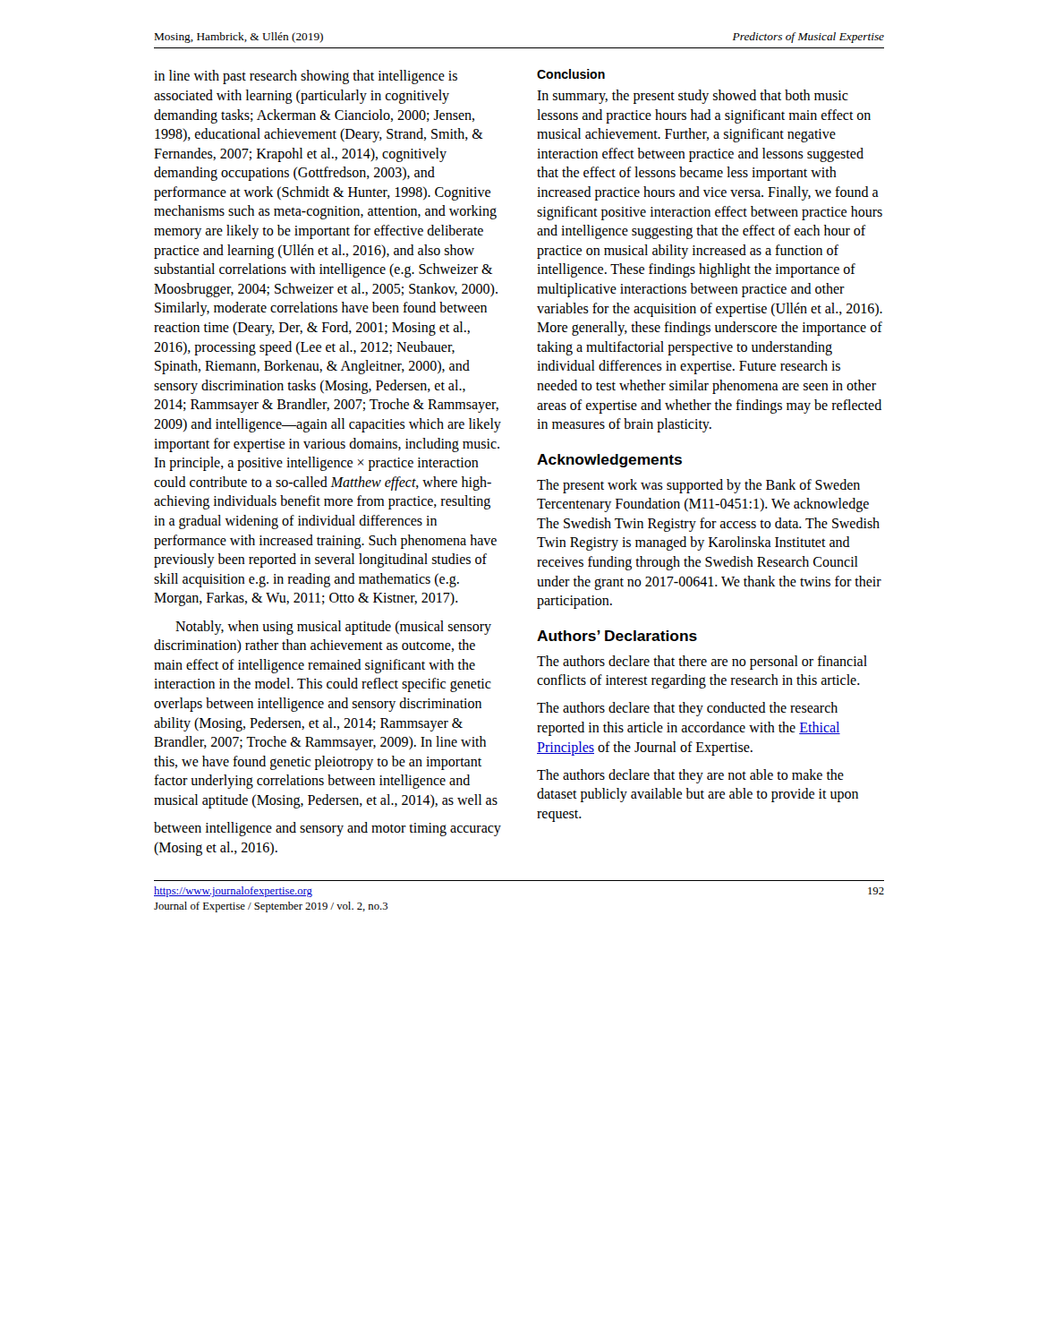Mosing, Hambrick, & Ullén (2019) Predictors of Musical Expertise
in line with past research showing that intelligence is associated with learning (particularly in cognitively demanding tasks; Ackerman & Cianciolo, 2000; Jensen, 1998), educational achievement (Deary, Strand, Smith, & Fernandes, 2007; Krapohl et al., 2014), cognitively demanding occupations (Gottfredson, 2003), and performance at work (Schmidt & Hunter, 1998). Cognitive mechanisms such as meta-cognition, attention, and working memory are likely to be important for effective deliberate practice and learning (Ullén et al., 2016), and also show substantial correlations with intelligence (e.g. Schweizer & Moosbrugger, 2004; Schweizer et al., 2005; Stankov, 2000). Similarly, moderate correlations have been found between reaction time (Deary, Der, & Ford, 2001; Mosing et al., 2016), processing speed (Lee et al., 2012; Neubauer, Spinath, Riemann, Borkenau, & Angleitner, 2000), and sensory discrimination tasks (Mosing, Pedersen, et al., 2014; Rammsayer & Brandler, 2007; Troche & Rammsayer, 2009) and intelligence—again all capacities which are likely important for expertise in various domains, including music. In principle, a positive intelligence × practice interaction could contribute to a so-called Matthew effect, where high-achieving individuals benefit more from practice, resulting in a gradual widening of individual differences in performance with increased training. Such phenomena have previously been reported in several longitudinal studies of skill acquisition e.g. in reading and mathematics (e.g. Morgan, Farkas, & Wu, 2011; Otto & Kistner, 2017).
Notably, when using musical aptitude (musical sensory discrimination) rather than achievement as outcome, the main effect of intelligence remained significant with the interaction in the model. This could reflect specific genetic overlaps between intelligence and sensory discrimination ability (Mosing, Pedersen, et al., 2014; Rammsayer & Brandler, 2007; Troche & Rammsayer, 2009). In line with this, we have found genetic pleiotropy to be an important factor underlying correlations between intelligence and musical aptitude (Mosing, Pedersen, et al., 2014), as well as
between intelligence and sensory and motor timing accuracy (Mosing et al., 2016).
Conclusion
In summary, the present study showed that both music lessons and practice hours had a significant main effect on musical achievement. Further, a significant negative interaction effect between practice and lessons suggested that the effect of lessons became less important with increased practice hours and vice versa. Finally, we found a significant positive interaction effect between practice hours and intelligence suggesting that the effect of each hour of practice on musical ability increased as a function of intelligence. These findings highlight the importance of multiplicative interactions between practice and other variables for the acquisition of expertise (Ullén et al., 2016). More generally, these findings underscore the importance of taking a multifactorial perspective to understanding individual differences in expertise. Future research is needed to test whether similar phenomena are seen in other areas of expertise and whether the findings may be reflected in measures of brain plasticity.
Acknowledgements
The present work was supported by the Bank of Sweden Tercentenary Foundation (M11-0451:1). We acknowledge The Swedish Twin Registry for access to data. The Swedish Twin Registry is managed by Karolinska Institutet and receives funding through the Swedish Research Council under the grant no 2017-00641. We thank the twins for their participation.
Authors’ Declarations
The authors declare that there are no personal or financial conflicts of interest regarding the research in this article.
The authors declare that they conducted the research reported in this article in accordance with the Ethical Principles of the Journal of Expertise.
The authors declare that they are not able to make the dataset publicly available but are able to provide it upon request.
https://www.journalofexpertise.org
Journal of Expertise / September 2019 / vol. 2, no.3
192